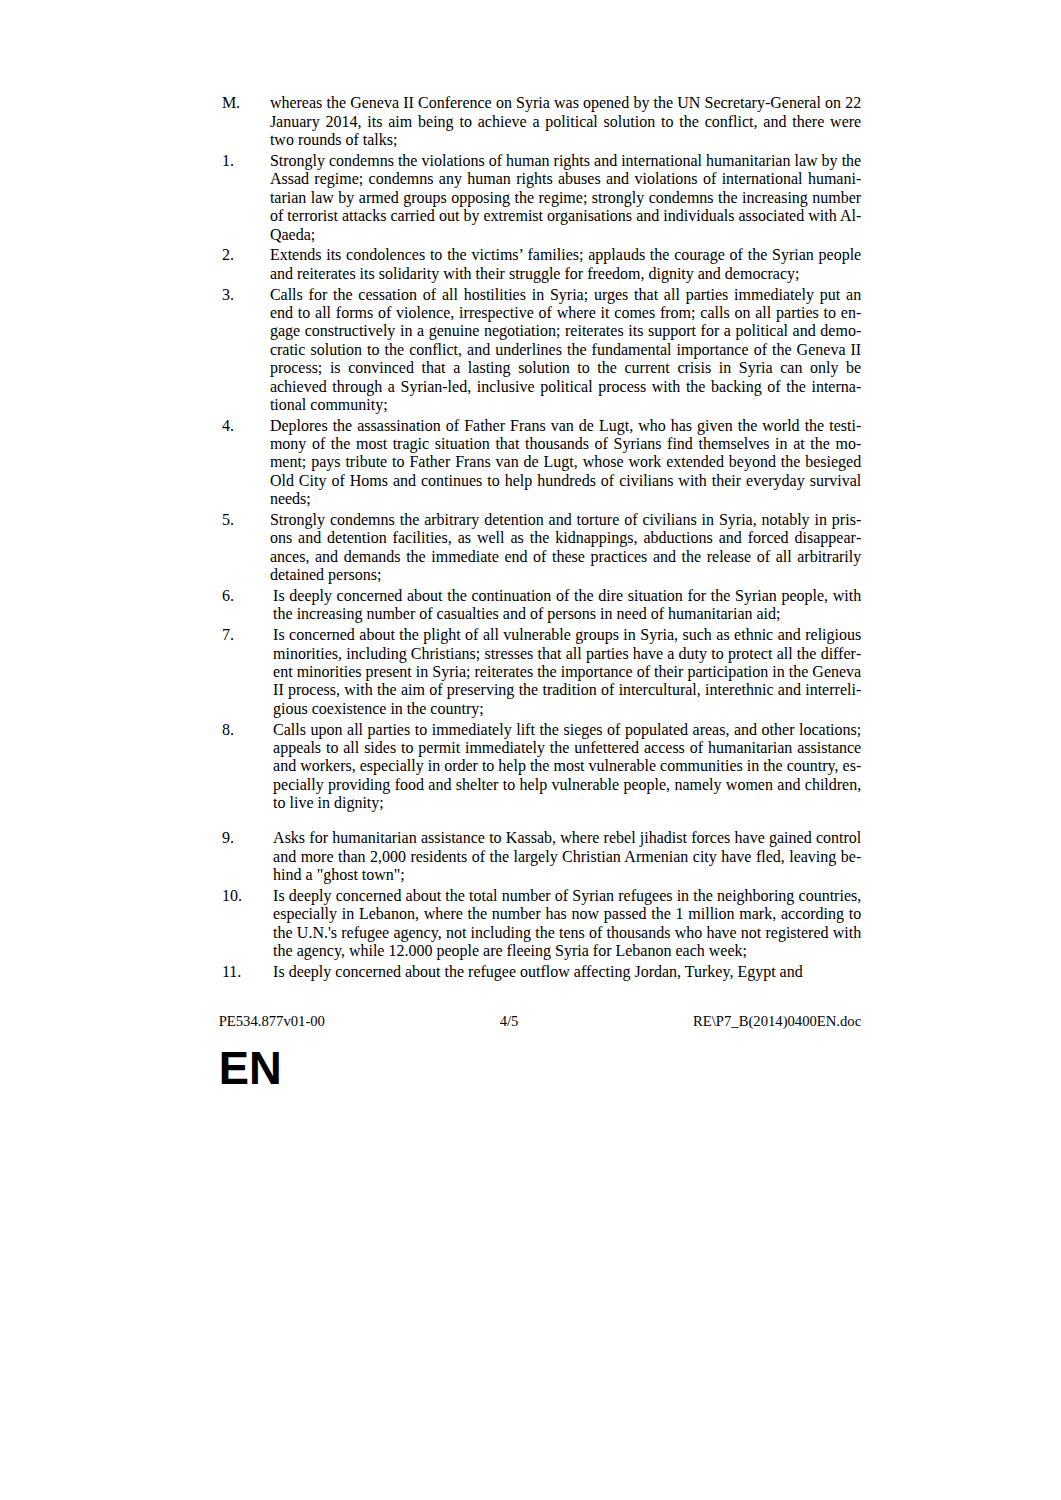M. whereas the Geneva II Conference on Syria was opened by the UN Secretary-General on 22 January 2014, its aim being to achieve a political solution to the conflict, and there were two rounds of talks;
1. Strongly condemns the violations of human rights and international humanitarian law by the Assad regime; condemns any human rights abuses and violations of international humanitarian law by armed groups opposing the regime; strongly condemns the increasing number of terrorist attacks carried out by extremist organisations and individuals associated with Al-Qaeda;
2. Extends its condolences to the victims’ families; applauds the courage of the Syrian people and reiterates its solidarity with their struggle for freedom, dignity and democracy;
3. Calls for the cessation of all hostilities in Syria; urges that all parties immediately put an end to all forms of violence, irrespective of where it comes from; calls on all parties to engage constructively in a genuine negotiation; reiterates its support for a political and democratic solution to the conflict, and underlines the fundamental importance of the Geneva II process; is convinced that a lasting solution to the current crisis in Syria can only be achieved through a Syrian-led, inclusive political process with the backing of the international community;
4. Deplores the assassination of Father Frans van de Lugt, who has given the world the testimony of the most tragic situation that thousands of Syrians find themselves in at the moment; pays tribute to Father Frans van de Lugt, whose work extended beyond the besieged Old City of Homs and continues to help hundreds of civilians with their everyday survival needs;
5. Strongly condemns the arbitrary detention and torture of civilians in Syria, notably in prisons and detention facilities, as well as the kidnappings, abductions and forced disappearances, and demands the immediate end of these practices and the release of all arbitrarily detained persons;
6. Is deeply concerned about the continuation of the dire situation for the Syrian people, with the increasing number of casualties and of persons in need of humanitarian aid;
7. Is concerned about the plight of all vulnerable groups in Syria, such as ethnic and religious minorities, including Christians; stresses that all parties have a duty to protect all the different minorities present in Syria; reiterates the importance of their participation in the Geneva II process, with the aim of preserving the tradition of intercultural, interethnic and interreligious coexistence in the country;
8. Calls upon all parties to immediately lift the sieges of populated areas, and other locations; appeals to all sides to permit immediately the unfettered access of humanitarian assistance and workers, especially in order to help the most vulnerable communities in the country, especially providing food and shelter to help vulnerable people, namely women and children, to live in dignity;
9. Asks for humanitarian assistance to Kassab, where rebel jihadist forces have gained control and more than 2,000 residents of the largely Christian Armenian city have fled, leaving behind a "ghost town";
10. Is deeply concerned about the total number of Syrian refugees in the neighboring countries, especially in Lebanon, where the number has now passed the 1 million mark, according to the U.N.'s refugee agency, not including the tens of thousands who have not registered with the agency, while 12.000 people are fleeing Syria for Lebanon each week;
11. Is deeply concerned about the refugee outflow affecting Jordan, Turkey, Egypt and
PE534.877v01-00
4/5
RE\P7_B(2014)0400EN.doc
EN